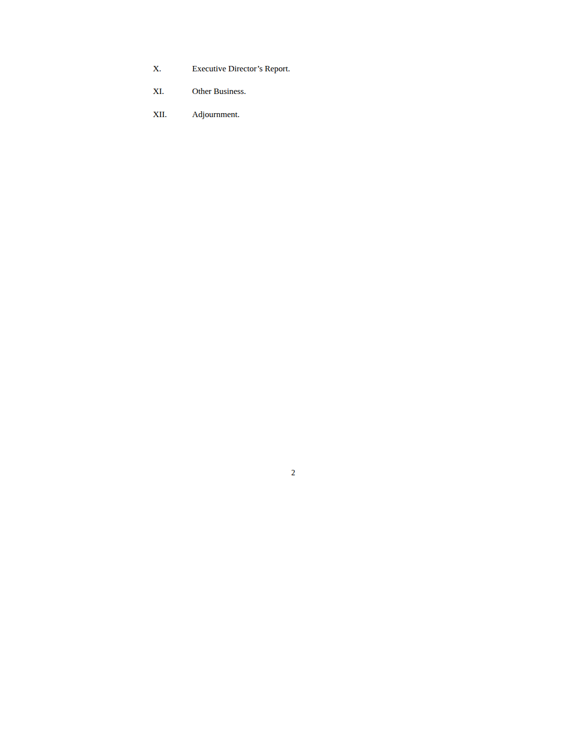X. Executive Director’s Report.
XI. Other Business.
XII. Adjournment.
2